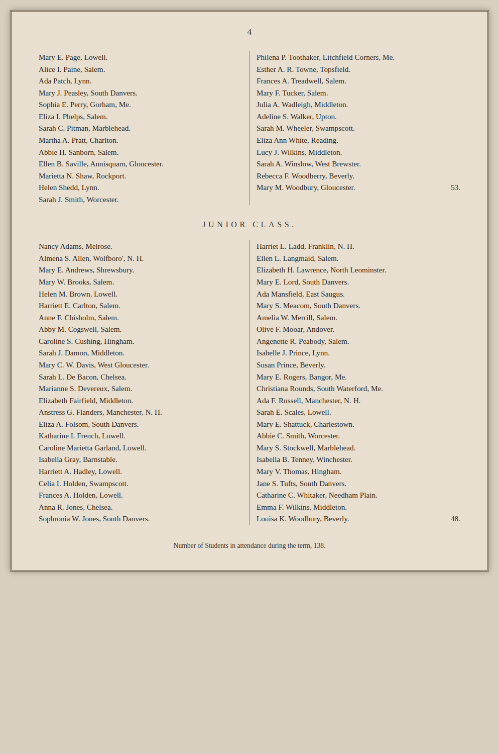4
Mary E. Page, Lowell.
Alice I. Paine, Salem.
Ada Patch, Lynn.
Mary J. Peasley, South Danvers.
Sophia E. Perry, Gorham, Me.
Eliza I. Phelps, Salem.
Sarah C. Pitman, Marblehead.
Martha A. Pratt, Charlton.
Abbie H. Sanborn, Salem.
Ellen B. Saville, Annisquam, Gloucester.
Marietta N. Shaw, Rockport.
Helen Shedd, Lynn.
Sarah J. Smith, Worcester.
Philena P. Toothaker, Litchfield Corners, Me.
Esther A. R. Towne, Topsfield.
Frances A. Treadwell, Salem.
Mary F. Tucker, Salem.
Julia A. Wadleigh, Middleton.
Adeline S. Walker, Upton.
Sarah M. Wheeler, Swampscott.
Eliza Ann White, Reading.
Lucy J. Wilkins, Middleton.
Sarah A. Winslow, West Brewster.
Rebecca F. Woodberry, Beverly.
Mary M. Woodbury, Gloucester. 53.
JUNIOR CLASS.
Nancy Adams, Melrose.
Almena S. Allen, Wolfboro', N. H.
Mary E. Andrews, Shrewsbury.
Mary W. Brooks, Salem.
Helen M. Brown, Lowell.
Harriett E. Carlton, Salem.
Anne F. Chisholm, Salem.
Abby M. Cogswell, Salem.
Caroline S. Cushing, Hingham.
Sarah J. Damon, Middleton.
Mary C. W. Davis, West Gloucester.
Sarah L. De Bacon, Chelsea.
Marianne S. Devereux, Salem.
Elizabeth Fairfield, Middleton.
Anstress G. Flanders, Manchester, N. H.
Eliza A. Folsom, South Danvers.
Katharine I. French, Lowell.
Caroline Marietta Garland, Lowell.
Isabella Gray, Barnstable.
Harriett A. Hadley, Lowell.
Celia I. Holden, Swampscott.
Frances A. Holden, Lowell.
Anna R. Jones, Chelsea.
Sophronia W. Jones, South Danvers.
Harriet L. Ladd, Franklin, N. H.
Ellen L. Langmaid, Salem.
Elizabeth H. Lawrence, North Leominster.
Mary E. Lord, South Danvers.
Ada Mansfield, East Saugus.
Mary S. Meacom, South Danvers.
Amelia W. Merrill, Salem.
Olive F. Mooar, Andover.
Angenette R. Peabody, Salem.
Isabelle J. Prince, Lynn.
Susan Prince, Beverly.
Mary E. Rogers, Bangor, Me.
Christiana Rounds, South Waterford, Me.
Ada F. Russell, Manchester, N. H.
Sarah E. Scales, Lowell.
Mary E. Shattuck, Charlestown.
Abbie C. Smith, Worcester.
Mary S. Stockwell, Marblehead.
Isabella B. Tenney, Winchester.
Mary V. Thomas, Hingham.
Jane S. Tufts, South Danvers.
Catharine C. Whitaker, Needham Plain.
Emma F. Wilkins, Middleton.
Louisa K. Woodbury, Beverly. 48.
Number of Students in attendance during the term, 138.